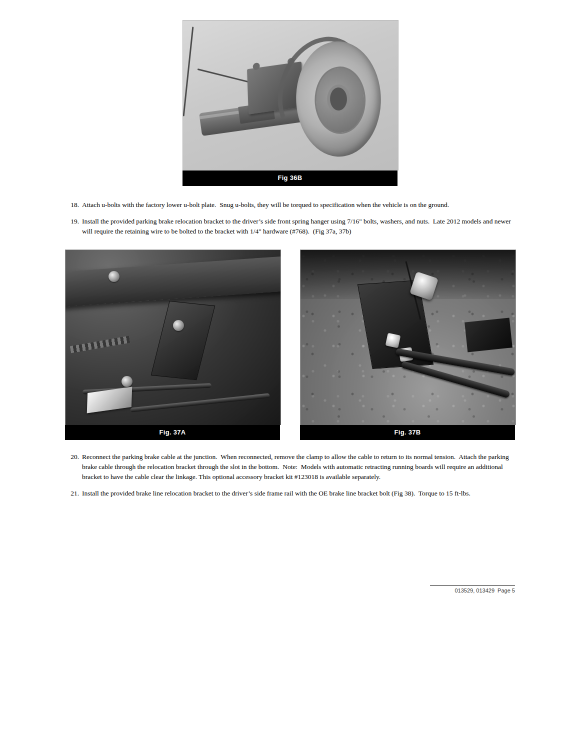Fig 36B
18. Attach u-bolts with the factory lower u-bolt plate. Snug u-bolts, they will be torqued to specification when the vehicle is on the ground.
19. Install the provided parking brake relocation bracket to the driver’s side front spring hanger using 7/16" bolts, washers, and nuts. Late 2012 models and newer will require the retaining wire to be bolted to the bracket with 1/4" hardware (#768). (Fig 37a, 37b)
Fig. 37A
Fig. 37B
20. Reconnect the parking brake cable at the junction. When reconnected, remove the clamp to allow the cable to return to its normal tension. Attach the parking brake cable through the relocation bracket through the slot in the bottom. Note: Models with automatic retracting running boards will require an additional bracket to have the cable clear the linkage. This optional accessory bracket kit #123018 is available separately.
21. Install the provided brake line relocation bracket to the driver’s side frame rail with the OE brake line bracket bolt (Fig 38). Torque to 15 ft-lbs.
013529, 013429 Page 5